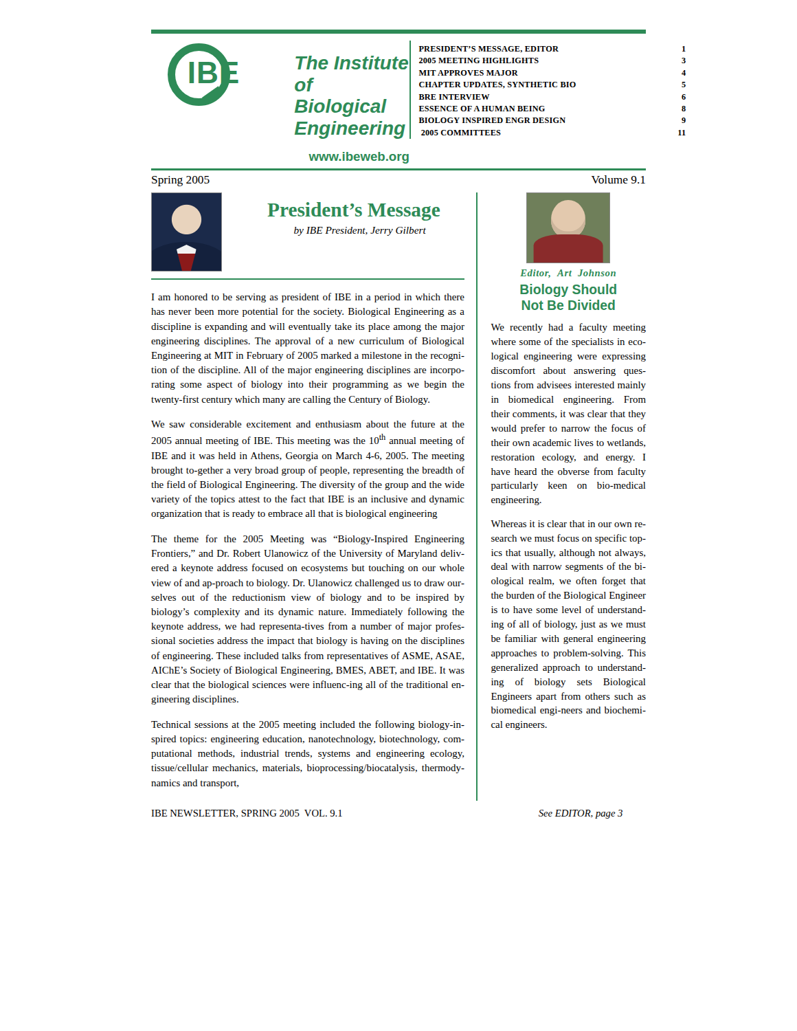IBE
The Institute of
Biological Engineering
www.ibeweb.org
| PRESIDENT’S MESSAGE, EDITOR | 1 |
| 2005 MEETING HIGHLIGHTS | 3 |
| MIT APPROVES MAJOR | 4 |
| CHAPTER UPDATES, SYNTHETIC BIO | 5 |
| BRE INTERVIEW | 6 |
| ESSENCE OF A HUMAN BEING | 8 |
| BIOLOGY INSPIRED ENGR DESIGN | 9 |
| 2005 COMMITTEES | 11 |
Spring 2005
Volume 9.1
President’s Message
by IBE President, Jerry Gilbert
I am honored to be serving as president of IBE in a period in which there has never been more potential for the society. Biological Engineering as a discipline is expanding and will eventually take its place among the major engineering disciplines. The approval of a new curriculum of Biological Engineering at MIT in February of 2005 marked a milestone in the recognition of the discipline. All of the major engineering disciplines are incorporating some aspect of biology into their programming as we begin the twenty-first century which many are calling the Century of Biology.
We saw considerable excitement and enthusiasm about the future at the 2005 annual meeting of IBE. This meeting was the 10th annual meeting of IBE and it was held in Athens, Georgia on March 4-6, 2005. The meeting brought to-gether a very broad group of people, representing the breadth of the field of Biological Engineering. The diversity of the group and the wide variety of the topics attest to the fact that IBE is an inclusive and dynamic organization that is ready to embrace all that is biological engineering
The theme for the 2005 Meeting was “Biology-Inspired Engineering Frontiers,” and Dr. Robert Ulanowicz of the University of Maryland delivered a keynote address focused on ecosystems but touching on our whole view of and ap-proach to biology. Dr. Ulanowicz challenged us to draw ourselves out of the reductionism view of biology and to be inspired by biology’s complexity and its dynamic nature. Immediately following the keynote address, we had representa-tives from a number of major professional societies address the impact that biology is having on the disciplines of engineering. These included talks from representatives of ASME, ASAE, AIChE’s Society of Biological Engineering, BMES, ABET, and IBE. It was clear that the biological sciences were influenc-ing all of the traditional engineering disciplines.
Technical sessions at the 2005 meeting included the following biology-inspired topics: engineering education, nanotechnology, biotechnology, computational methods, industrial trends, systems and engineering ecology, tissue/cellular mechanics, materials, bioprocessing/biocatalysis, thermodynamics and transport,
Editor, Art Johnson
Biology Should
Not Be Divided
We recently had a faculty meeting where some of the specialists in ecological engineering were expressing discomfort about answering questions from advisees interested mainly in biomedical engineering. From their comments, it was clear that they would prefer to narrow the focus of their own academic lives to wetlands, restoration ecology, and energy. I have heard the obverse from faculty particularly keen on bio-medical engineering.
Whereas it is clear that in our own research we must focus on specific topics that usually, although not always, deal with narrow segments of the biological realm, we often forget that the burden of the Biological Engineer is to have some level of understanding of all of biology, just as we must be familiar with general engineering approaches to problem-solving. This generalized approach to understanding of biology sets Biological Engineers apart from others such as biomedical engi-neers and biochemical engineers.
IBE NEWSLETTER, SPRING 2005 VOL. 9.1
See EDITOR, page 3